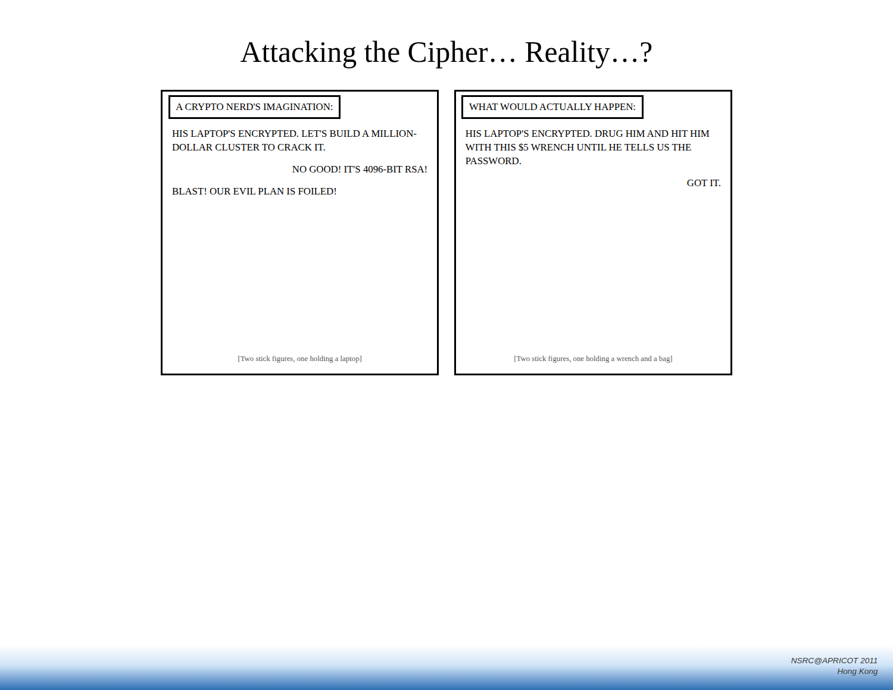Attacking the Cipher… Reality…?
A crypto nerd's imagination:
His laptop's encrypted. Let's build a million-dollar cluster to crack it.
No good! It's 4096-bit RSA!
Blast! Our evil plan is foiled!
[Two stick figures, one holding a laptop]
What would actually happen:
His laptop's encrypted. Drug him and hit him with this $5 wrench until he tells us the password.
Got it.
[Two stick figures, one holding a wrench and a bag]
NSRC@APRICOT 2011
Hong Kong